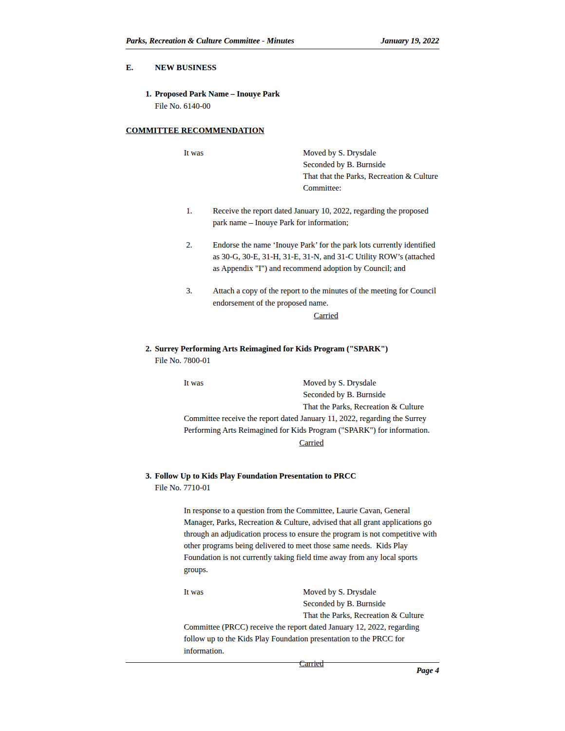Parks, Recreation & Culture Committee - Minutes
January 19, 2022
E.
NEW BUSINESS
1.
Proposed Park Name – Inouye Park
File No. 6140-00
COMMITTEE RECOMMENDATION
It was
Moved by S. Drysdale
Seconded by B. Burnside
That that the Parks, Recreation & Culture Committee:
1.
Receive the report dated January 10, 2022, regarding the proposed park name – Inouye Park for information;
2.
Endorse the name ‘Inouye Park’ for the park lots currently identified as 30-G, 30-E, 31-H, 31-E, 31-N, and 31-C Utility ROW’s (attached as Appendix "I") and recommend adoption by Council; and
3.
Attach a copy of the report to the minutes of the meeting for Council endorsement of the proposed name.
Carried
2.
Surrey Performing Arts Reimagined for Kids Program ("SPARK")
File No. 7800-01
It was
Moved by S. Drysdale
Seconded by B. Burnside
That the Parks, Recreation & Culture
Committee receive the report dated January 11, 2022, regarding the Surrey Performing Arts Reimagined for Kids Program ("SPARK") for information.
Carried
3.
Follow Up to Kids Play Foundation Presentation to PRCC
File No. 7710-01
In response to a question from the Committee, Laurie Cavan, General Manager, Parks, Recreation & Culture, advised that all grant applications go through an adjudication process to ensure the program is not competitive with other programs being delivered to meet those same needs. Kids Play Foundation is not currently taking field time away from any local sports groups.
It was
Moved by S. Drysdale
Seconded by B. Burnside
That the Parks, Recreation & Culture
Committee (PRCC) receive the report dated January 12, 2022, regarding follow up to the Kids Play Foundation presentation to the PRCC for information.
Carried
Page 4